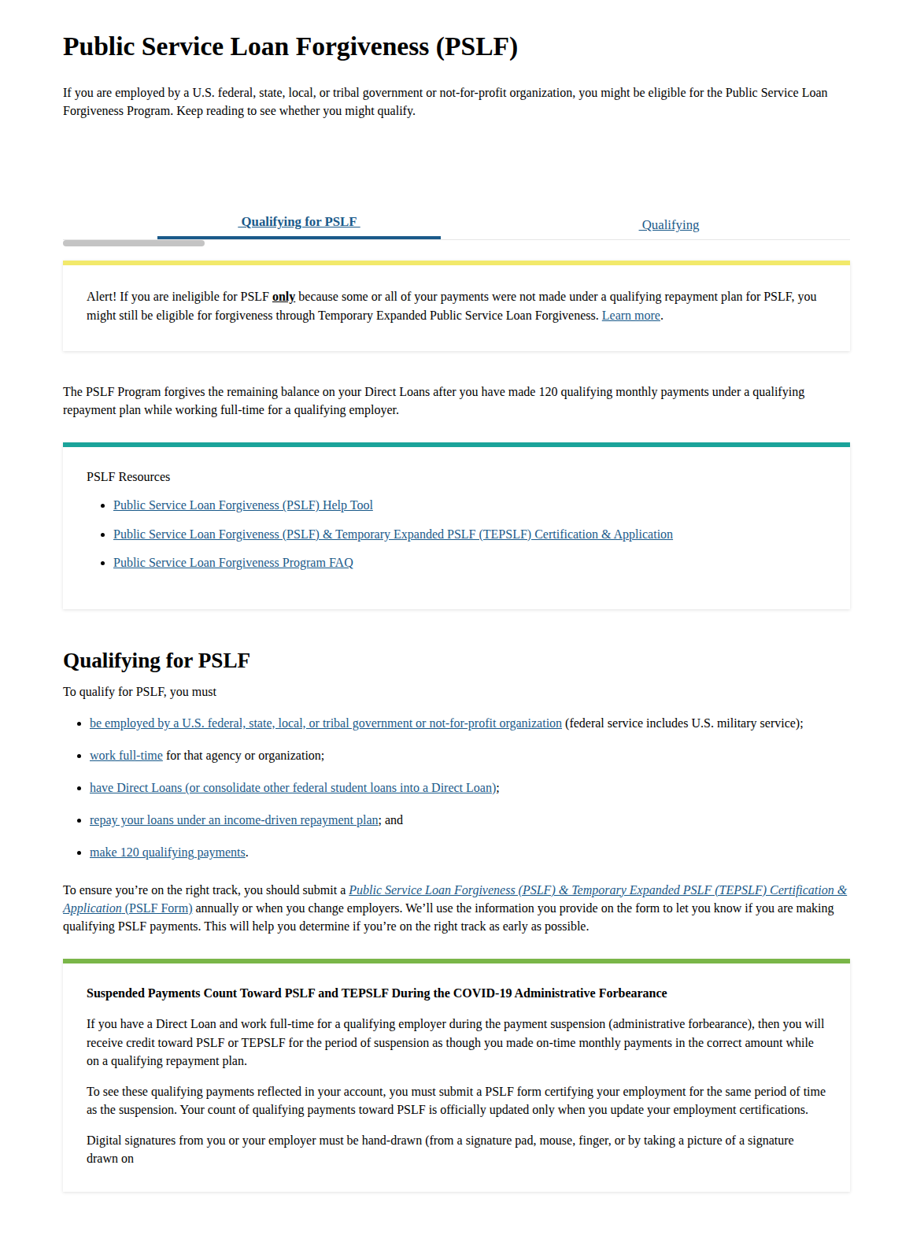Public Service Loan Forgiveness (PSLF)
If you are employed by a U.S. federal, state, local, or tribal government or not-for-profit organization, you might be eligible for the Public Service Loan Forgiveness Program. Keep reading to see whether you might qualify.
Qualifying for PSLF
Qualifying
Alert! If you are ineligible for PSLF only because some or all of your payments were not made under a qualifying repayment plan for PSLF, you might still be eligible for forgiveness through Temporary Expanded Public Service Loan Forgiveness. Learn more.
The PSLF Program forgives the remaining balance on your Direct Loans after you have made 120 qualifying monthly payments under a qualifying repayment plan while working full-time for a qualifying employer.
PSLF Resources
Public Service Loan Forgiveness (PSLF) Help Tool
Public Service Loan Forgiveness (PSLF) & Temporary Expanded PSLF (TEPSLF) Certification & Application
Public Service Loan Forgiveness Program FAQ
Qualifying for PSLF
To qualify for PSLF, you must
be employed by a U.S. federal, state, local, or tribal government or not-for-profit organization (federal service includes U.S. military service);
work full-time for that agency or organization;
have Direct Loans (or consolidate other federal student loans into a Direct Loan);
repay your loans under an income-driven repayment plan; and
make 120 qualifying payments.
To ensure you’re on the right track, you should submit a Public Service Loan Forgiveness (PSLF) & Temporary Expanded PSLF (TEPSLF) Certification & Application (PSLF Form) annually or when you change employers. We’ll use the information you provide on the form to let you know if you are making qualifying PSLF payments. This will help you determine if you’re on the right track as early as possible.
Suspended Payments Count Toward PSLF and TEPSLF During the COVID-19 Administrative Forbearance
If you have a Direct Loan and work full-time for a qualifying employer during the payment suspension (administrative forbearance), then you will receive credit toward PSLF or TEPSLF for the period of suspension as though you made on-time monthly payments in the correct amount while on a qualifying repayment plan.
To see these qualifying payments reflected in your account, you must submit a PSLF form certifying your employment for the same period of time as the suspension. Your count of qualifying payments toward PSLF is officially updated only when you update your employment certifications.
Digital signatures from you or your employer must be hand-drawn (from a signature pad, mouse, finger, or by taking a picture of a signature drawn on